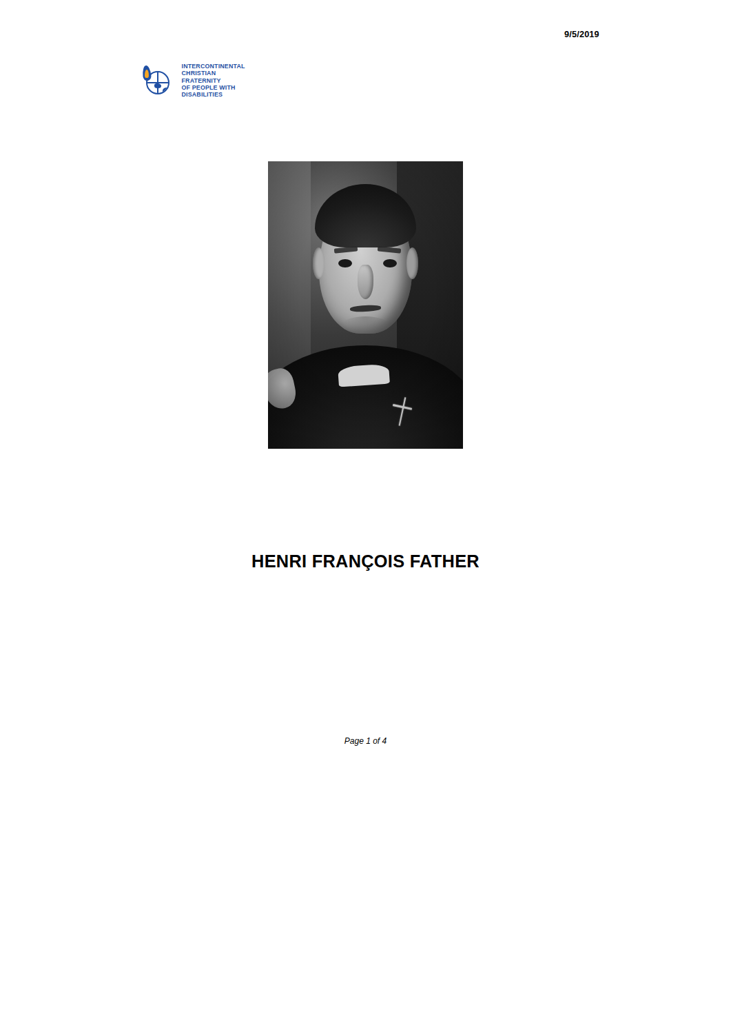9/5/2019
Intercontinental
Christian
Fraternity
of People with
Disabilities
HENRI FRANÇOIS FATHER
Page 1 of 4